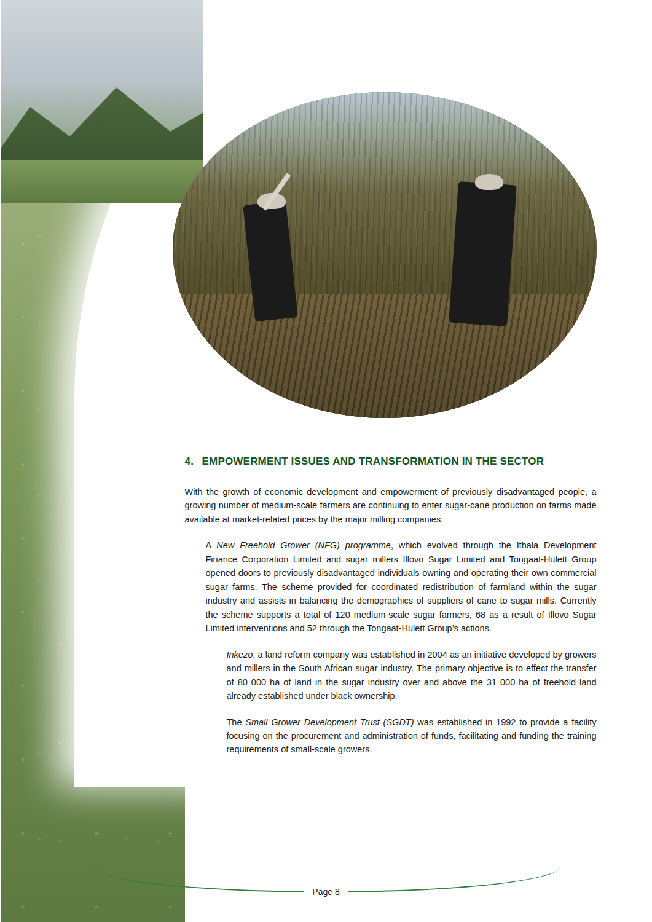4. EMPOWERMENT ISSUES AND TRANSFORMATION IN THE SECTOR
With the growth of economic development and empowerment of previously disadvantaged people, a growing number of medium-scale farmers are continuing to enter sugar-cane production on farms made available at market-related prices by the major milling companies.
A New Freehold Grower (NFG) programme, which evolved through the Ithala Development Finance Corporation Limited and sugar millers Illovo Sugar Limited and Tongaat-Hulett Group opened doors to previously disadvantaged individuals owning and operating their own commercial sugar farms. The scheme provided for coordinated redistribution of farmland within the sugar industry and assists in balancing the demographics of suppliers of cane to sugar mills. Currently the scheme supports a total of 120 medium-scale sugar farmers, 68 as a result of Illovo Sugar Limited interventions and 52 through the Tongaat-Hulett Group’s actions.
Inkezo, a land reform company was established in 2004 as an initiative developed by growers and millers in the South African sugar industry. The primary objective is to effect the transfer of 80 000 ha of land in the sugar industry over and above the 31 000 ha of freehold land already established under black ownership.
The Small Grower Development Trust (SGDT) was established in 1992 to provide a facility focusing on the procurement and administration of funds, facilitating and funding the training requirements of small-scale growers.
Page 8